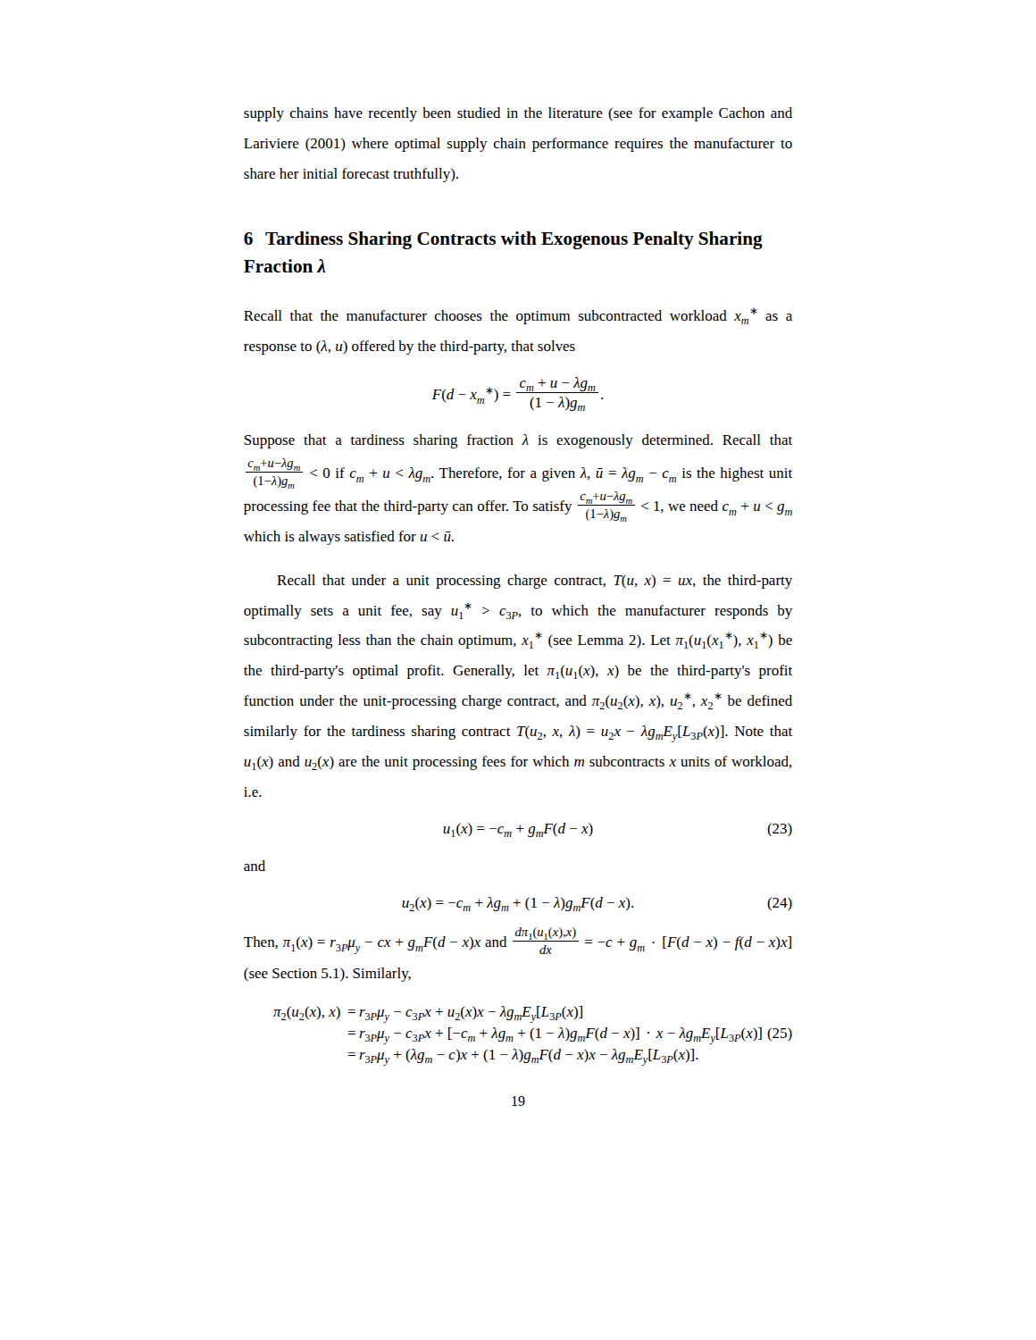supply chains have recently been studied in the literature (see for example Cachon and Lariviere (2001) where optimal supply chain performance requires the manufacturer to share her initial forecast truthfully).
6 Tardiness Sharing Contracts with Exogenous Penalty Sharing Fraction λ
Recall that the manufacturer chooses the optimum subcontracted workload xm∗ as a response to (λ, u) offered by the third-party, that solves
F(d − xm∗) = cm + u − λgm (1 − λ)gm .
Suppose that a tardiness sharing fraction λ is exogenously determined. Recall that cm+u−λgm(1−λ)gm < 0 if cm + u < λgm. Therefore, for a given λ, ū = λgm − cm is the highest unit processing fee that the third-party can offer. To satisfy cm+u−λgm(1−λ)gm < 1, we need cm + u < gm which is always satisfied for u < ū.
Recall that under a unit processing charge contract, T(u, x) = ux, the third-party optimally sets a unit fee, say u1∗ > c3P, to which the manufacturer responds by subcontracting less than the chain optimum, x1∗ (see Lemma 2). Let π1(u1(x1∗), x1∗) be the third-party's optimal profit. Generally, let π1(u1(x), x) be the third-party's profit function under the unit-processing charge contract, and π2(u2(x), x), u2∗, x2∗ be defined similarly for the tardiness sharing contract T(u2, x, λ) = u2x − λgmEy[L3P(x)]. Note that u1(x) and u2(x) are the unit processing fees for which m subcontracts x units of workload, i.e.
u1(x) = −cm + gmF(d − x)
(23)
and
u2(x) = −cm + λgm + (1 − λ)gmF(d − x).
(24)
Then, π1(x) = r3Pμy − cx + gmF(d − x)x and dπ1(u1(x),x) dx = −c + gm · [F(d − x) − f(d − x)x] (see Section 5.1). Similarly,
| π 2 ( u 2 ( x ), x ) | = | r 3 P μ y − c 3 P x + u 2 ( x ) x − λg m E y [ L 3 P ( x )] |
| | = | r 3 P μ y − c 3 P x + [− c m + λg m + (1 − λ ) g m F ( d − x )] · x − λg m E y [ L 3 P ( x )] |
| | = | r 3 P μ y + ( λg m − c ) x + (1 − λ ) g m F ( d − x ) x − λg m E y [ L 3 P ( x )]. |
(25)
19